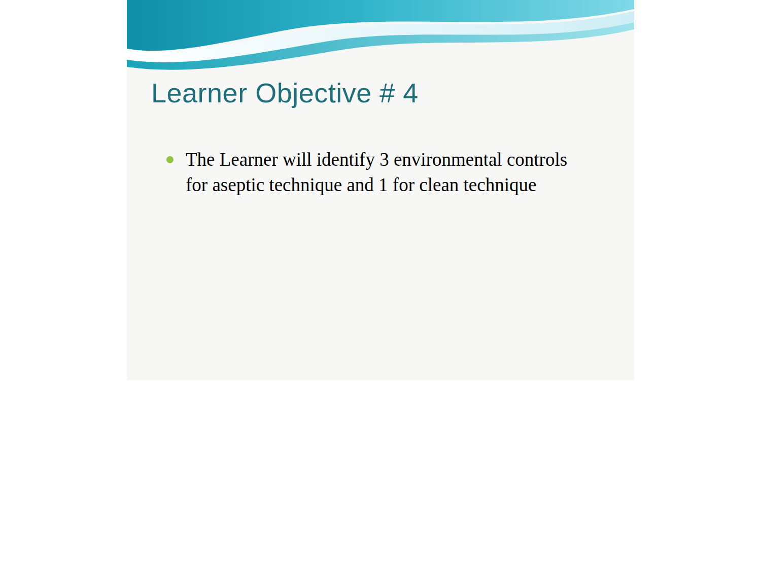Learner Objective # 4
The Learner will identify 3 environmental controls for aseptic technique and 1 for clean technique